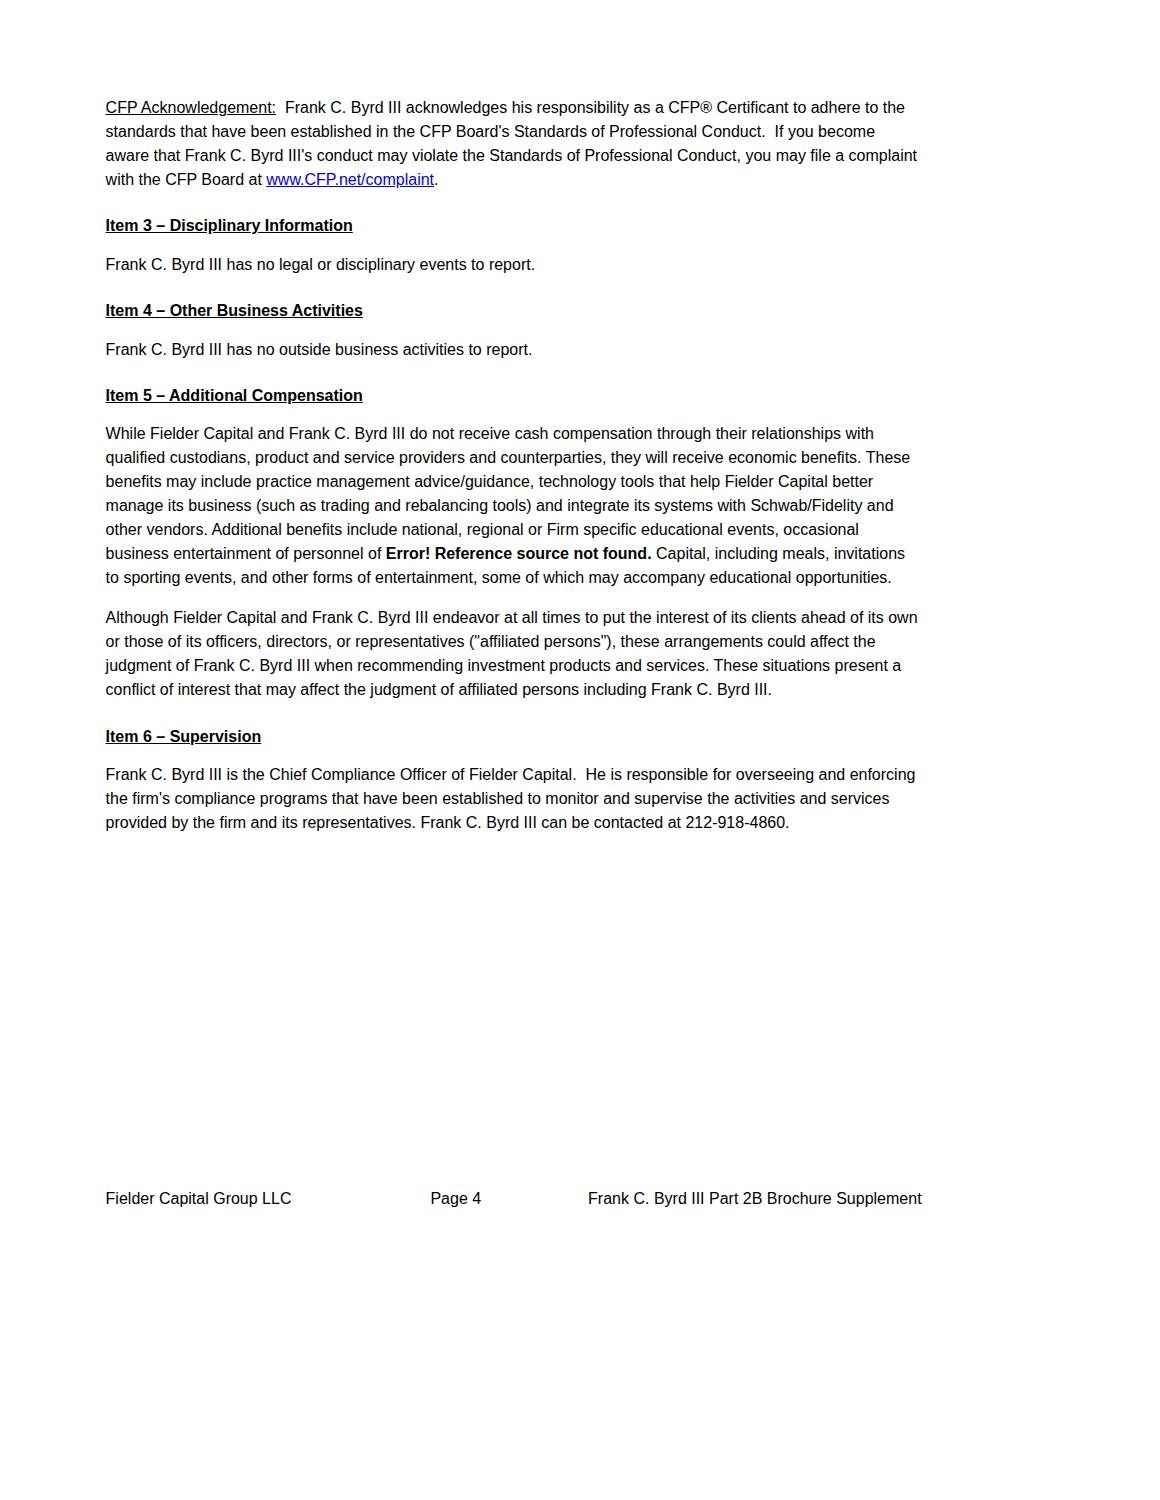CFP Acknowledgement: Frank C. Byrd III acknowledges his responsibility as a CFP® Certificant to adhere to the standards that have been established in the CFP Board's Standards of Professional Conduct. If you become aware that Frank C. Byrd III's conduct may violate the Standards of Professional Conduct, you may file a complaint with the CFP Board at www.CFP.net/complaint.
Item 3 – Disciplinary Information
Frank C. Byrd III has no legal or disciplinary events to report.
Item 4 – Other Business Activities
Frank C. Byrd III has no outside business activities to report.
Item 5 – Additional Compensation
While Fielder Capital and Frank C. Byrd III do not receive cash compensation through their relationships with qualified custodians, product and service providers and counterparties, they will receive economic benefits. These benefits may include practice management advice/guidance, technology tools that help Fielder Capital better manage its business (such as trading and rebalancing tools) and integrate its systems with Schwab/Fidelity and other vendors. Additional benefits include national, regional or Firm specific educational events, occasional business entertainment of personnel of Error! Reference source not found. Capital, including meals, invitations to sporting events, and other forms of entertainment, some of which may accompany educational opportunities.
Although Fielder Capital and Frank C. Byrd III endeavor at all times to put the interest of its clients ahead of its own or those of its officers, directors, or representatives ("affiliated persons"), these arrangements could affect the judgment of Frank C. Byrd III when recommending investment products and services. These situations present a conflict of interest that may affect the judgment of affiliated persons including Frank C. Byrd III.
Item 6 – Supervision
Frank C. Byrd III is the Chief Compliance Officer of Fielder Capital. He is responsible for overseeing and enforcing the firm's compliance programs that have been established to monitor and supervise the activities and services provided by the firm and its representatives. Frank C. Byrd III can be contacted at 212-918-4860.
Fielder Capital Group LLC Page 4 Frank C. Byrd III Part 2B Brochure Supplement